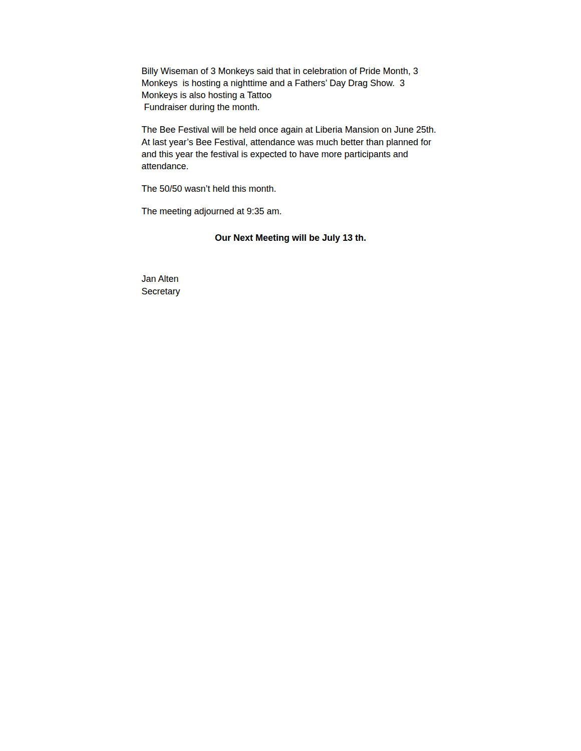Billy Wiseman of 3 Monkeys said that in celebration of Pride Month, 3 Monkeys is hosting a nighttime and a Fathers’ Day Drag Show. 3 Monkeys is also hosting a Tattoo
Fundraiser during the month.
The Bee Festival will be held once again at Liberia Mansion on June 25th. At last year’s Bee Festival, attendance was much better than planned for and this year the festival is expected to have more participants and attendance.
The 50/50 wasn’t held this month.
The meeting adjourned at 9:35 am.
Our Next Meeting will be July 13 th.
Jan Alten
Secretary